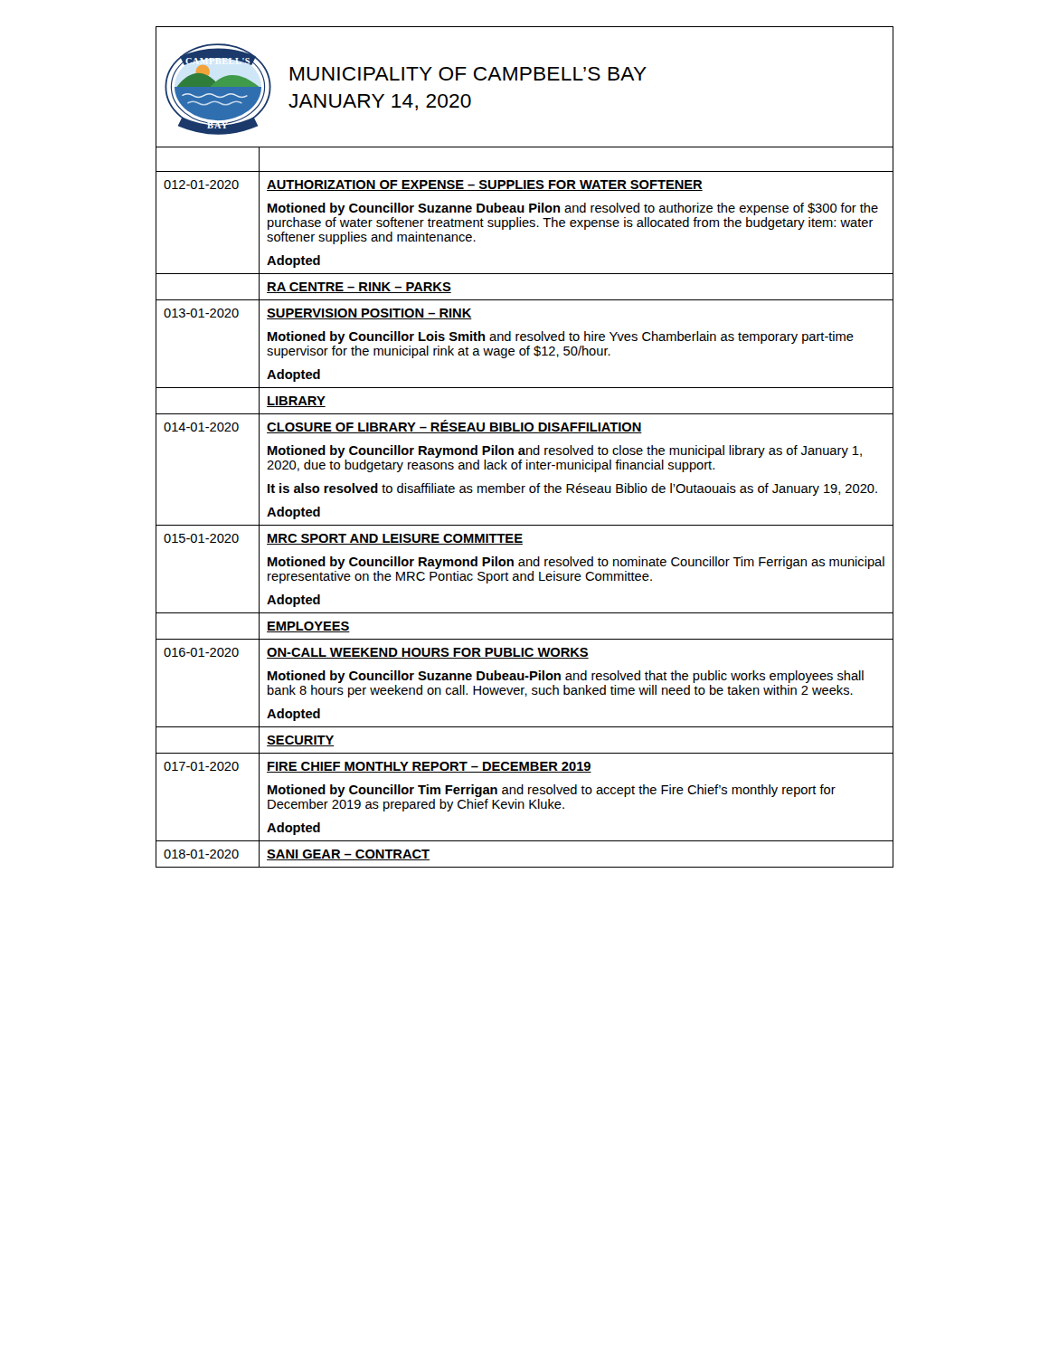| CAMPBELL'S BAY MUNICIPALITY OF CAMPBELL’S BAY JANUARY 14, 2020 |
| 012-01-2020 | AUTHORIZATION OF EXPENSE – SUPPLIES FOR WATER SOFTENER Motioned by Councillor Suzanne Dubeau Pilon and resolved to authorize the expense of $300 for the purchase of water softener treatment supplies. The expense is allocated from the budgetary item: water softener supplies and maintenance. Adopted |
| | RA CENTRE – RINK – PARKS |
| 013-01-2020 | SUPERVISION POSITION – RINK Motioned by Councillor Lois Smith and resolved to hire Yves Chamberlain as temporary part-time supervisor for the municipal rink at a wage of $12, 50/hour. Adopted |
| | LIBRARY |
| 014-01-2020 | CLOSURE OF LIBRARY – RÉSEAU BIBLIO DISAFFILIATION Motioned by Councillor Raymond Pilon a nd resolved to close the municipal library as of January 1, 2020, due to budgetary reasons and lack of inter-municipal financial support. It is also resolved to disaffiliate as member of the Réseau Biblio de l’Outaouais as of January 19, 2020. Adopted |
| 015-01-2020 | MRC SPORT AND LEISURE COMMITTEE Motioned by Councillor Raymond Pilon and resolved to nominate Councillor Tim Ferrigan as municipal representative on the MRC Pontiac Sport and Leisure Committee. Adopted |
| | EMPLOYEES |
| 016-01-2020 | ON-CALL WEEKEND HOURS FOR PUBLIC WORKS Motioned by Councillor Suzanne Dubeau-Pilon and resolved that the public works employees shall bank 8 hours per weekend on call. However, such banked time will need to be taken within 2 weeks. Adopted |
| | SECURITY |
| 017-01-2020 | FIRE CHIEF MONTHLY REPORT – DECEMBER 2019 Motioned by Councillor Tim Ferrigan and resolved to accept the Fire Chief’s monthly report for December 2019 as prepared by Chief Kevin Kluke. Adopted |
| 018-01-2020 | SANI GEAR – CONTRACT |